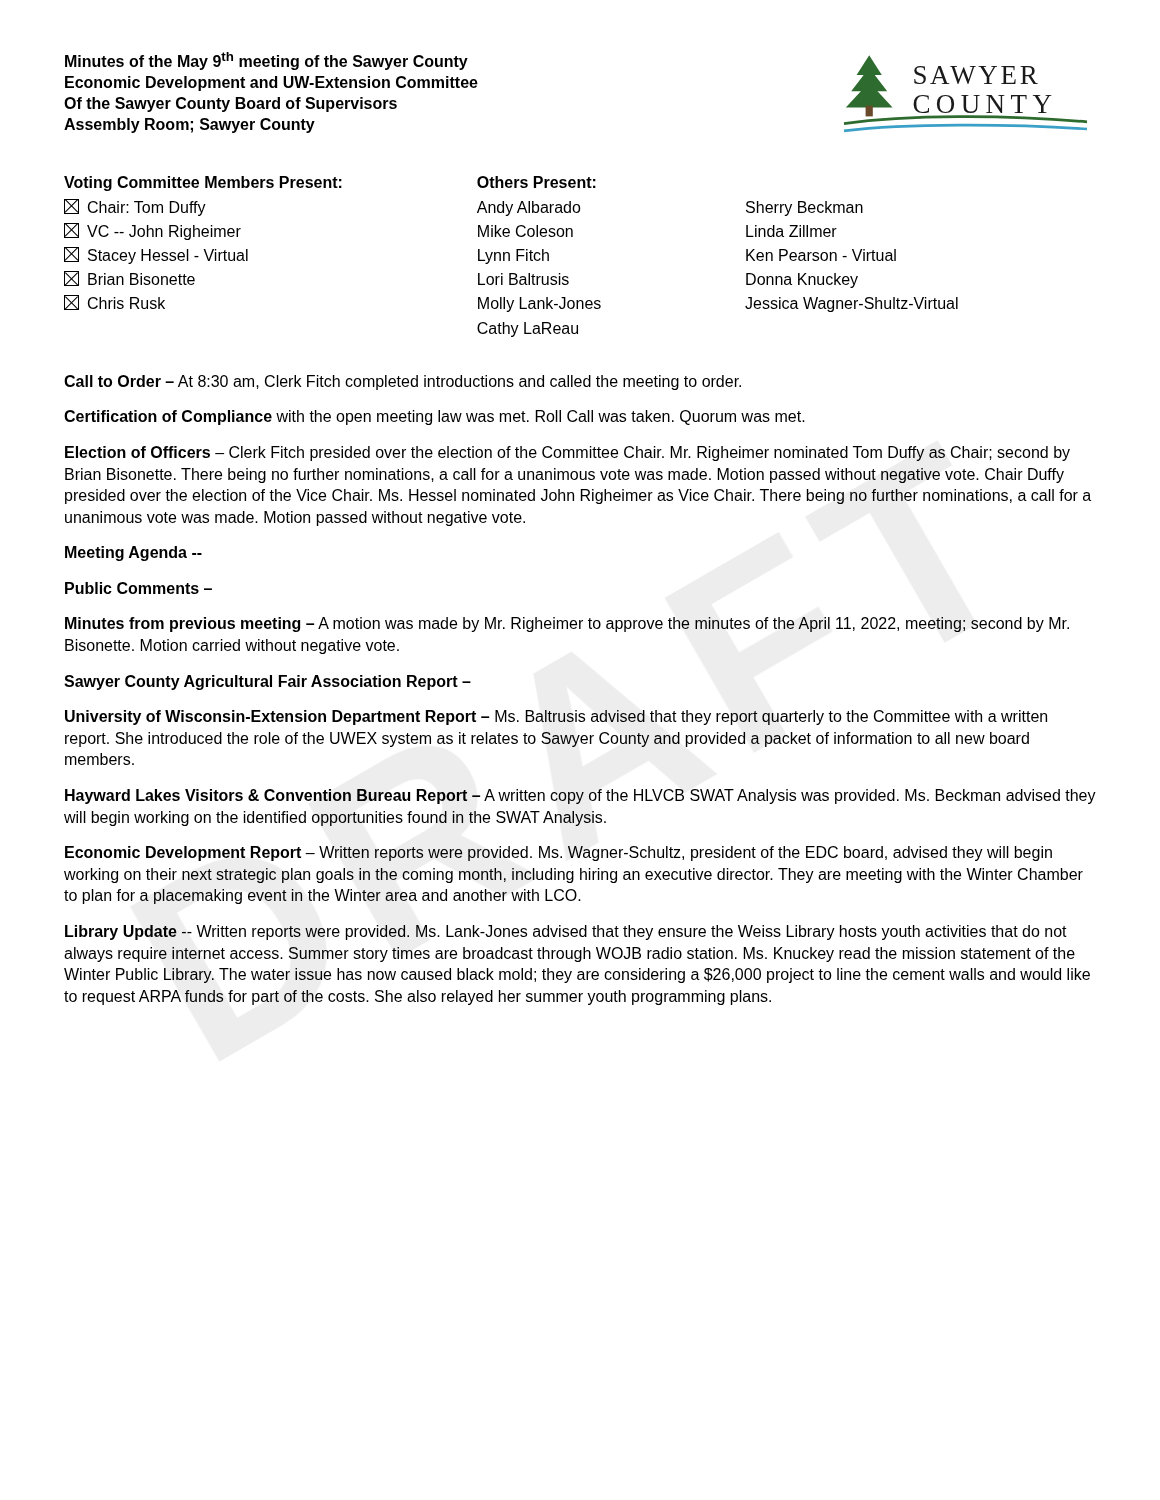Minutes of the May 9th meeting of the Sawyer County
Economic Development and UW-Extension Committee
Of the Sawyer County Board of Supervisors
Assembly Room; Sawyer County
SAWYER COUNTY
Voting Committee Members Present:
Chair: Tom Duffy
VC -- John Righeimer
Stacey Hessel - Virtual
Brian Bisonette
Chris Rusk
Others Present:
Andy Albarado
Mike Coleson
Lynn Fitch
Lori Baltrusis
Molly Lank-Jones
Cathy LaReau
Sherry Beckman
Linda Zillmer
Ken Pearson - Virtual
Donna Knuckey
Jessica Wagner-Shultz-Virtual
Call to Order – At 8:30 am, Clerk Fitch completed introductions and called the meeting to order.
Certification of Compliance with the open meeting law was met. Roll Call was taken. Quorum was met.
Election of Officers – Clerk Fitch presided over the election of the Committee Chair. Mr. Righeimer nominated Tom Duffy as Chair; second by Brian Bisonette. There being no further nominations, a call for a unanimous vote was made. Motion passed without negative vote. Chair Duffy presided over the election of the Vice Chair. Ms. Hessel nominated John Righeimer as Vice Chair. There being no further nominations, a call for a unanimous vote was made. Motion passed without negative vote.
Meeting Agenda --
Public Comments –
Minutes from previous meeting – A motion was made by Mr. Righeimer to approve the minutes of the April 11, 2022, meeting; second by Mr. Bisonette. Motion carried without negative vote.
Sawyer County Agricultural Fair Association Report –
University of Wisconsin-Extension Department Report – Ms. Baltrusis advised that they report quarterly to the Committee with a written report. She introduced the role of the UWEX system as it relates to Sawyer County and provided a packet of information to all new board members.
Hayward Lakes Visitors & Convention Bureau Report – A written copy of the HLVCB SWAT Analysis was provided. Ms. Beckman advised they will begin working on the identified opportunities found in the SWAT Analysis.
Economic Development Report – Written reports were provided. Ms. Wagner-Schultz, president of the EDC board, advised they will begin working on their next strategic plan goals in the coming month, including hiring an executive director. They are meeting with the Winter Chamber to plan for a placemaking event in the Winter area and another with LCO.
Library Update -- Written reports were provided. Ms. Lank-Jones advised that they ensure the Weiss Library hosts youth activities that do not always require internet access. Summer story times are broadcast through WOJB radio station. Ms. Knuckey read the mission statement of the Winter Public Library. The water issue has now caused black mold; they are considering a $26,000 project to line the cement walls and would like to request ARPA funds for part of the costs. She also relayed her summer youth programming plans.